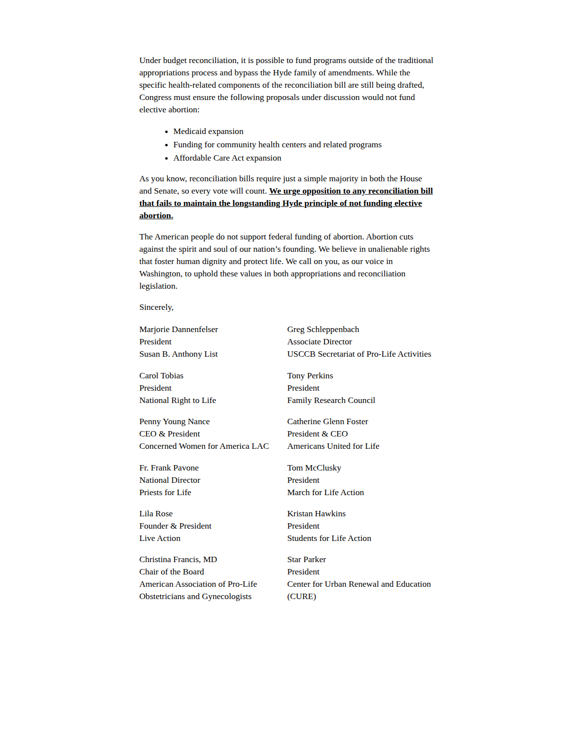Under budget reconciliation, it is possible to fund programs outside of the traditional appropriations process and bypass the Hyde family of amendments. While the specific health-related components of the reconciliation bill are still being drafted, Congress must ensure the following proposals under discussion would not fund elective abortion:
Medicaid expansion
Funding for community health centers and related programs
Affordable Care Act expansion
As you know, reconciliation bills require just a simple majority in both the House and Senate, so every vote will count. We urge opposition to any reconciliation bill that fails to maintain the longstanding Hyde principle of not funding elective abortion.
The American people do not support federal funding of abortion. Abortion cuts against the spirit and soul of our nation’s founding. We believe in unalienable rights that foster human dignity and protect life. We call on you, as our voice in Washington, to uphold these values in both appropriations and reconciliation legislation.
Sincerely,
| Marjorie Dannenfelser President Susan B. Anthony List | Greg Schleppenbach Associate Director USCCB Secretariat of Pro-Life Activities |
| Carol Tobias President National Right to Life | Tony Perkins President Family Research Council |
| Penny Young Nance CEO & President Concerned Women for America LAC | Catherine Glenn Foster President & CEO Americans United for Life |
| Fr. Frank Pavone National Director Priests for Life | Tom McClusky President March for Life Action |
| Lila Rose Founder & President Live Action | Kristan Hawkins President Students for Life Action |
| Christina Francis, MD Chair of the Board American Association of Pro-Life Obstetricians and Gynecologists | Star Parker President Center for Urban Renewal and Education (CURE) |